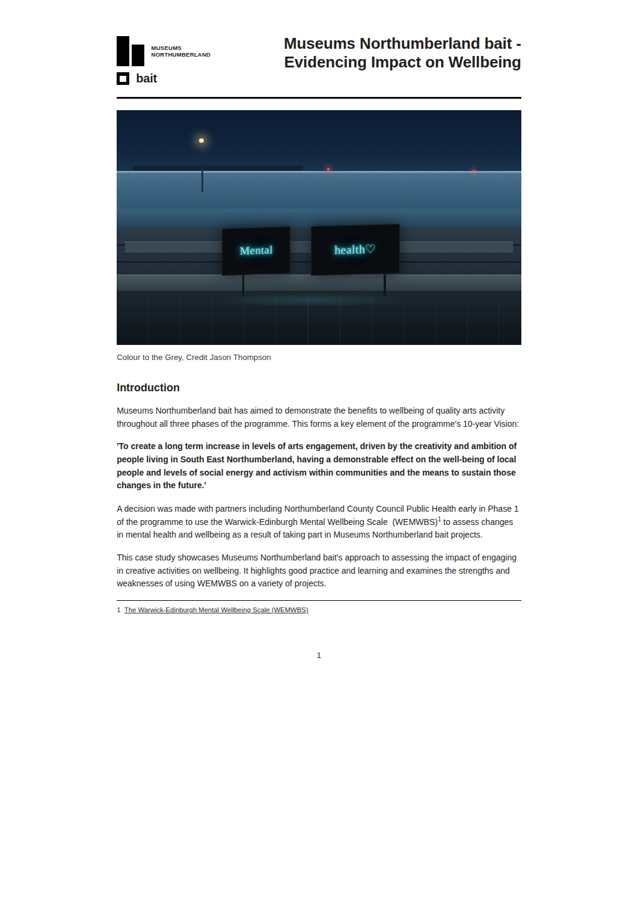Museums
Northumberland
bait
Museums Northumberland bait -
Evidencing Impact on Wellbeing
Mental
health♡
Colour to the Grey, Credit Jason Thompson
Introduction
Museums Northumberland bait has aimed to demonstrate the benefits to wellbeing of quality arts activity throughout all three phases of the programme. This forms a key element of the programme's 10-year Vision:
'To create a long term increase in levels of arts engagement, driven by the creativity and ambition of people living in South East Northumberland, having a demonstrable effect on the well-being of local people and levels of social energy and activism within communities and the means to sustain those changes in the future.'
A decision was made with partners including Northumberland County Council Public Health early in Phase 1 of the programme to use the Warwick-Edinburgh Mental Wellbeing Scale (WEMWBS)1 to assess changes in mental health and wellbeing as a result of taking part in Museums Northumberland bait projects.
This case study showcases Museums Northumberland bait's approach to assessing the impact of engaging in creative activities on wellbeing. It highlights good practice and learning and examines the strengths and weaknesses of using WEMWBS on a variety of projects.
1 The Warwick-Edinburgh Mental Wellbeing Scale (WEMWBS)
1